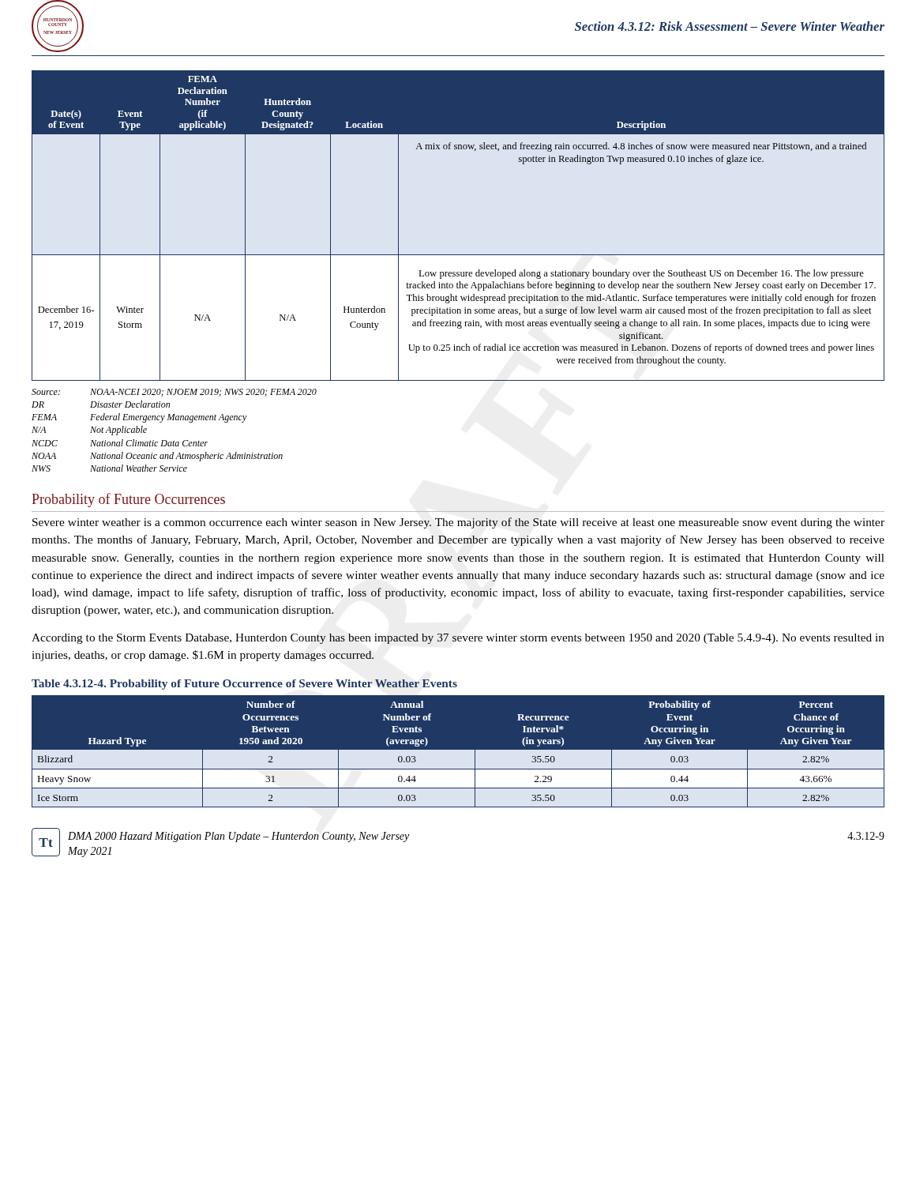HUNTERDON
COUNTY
NEW JERSEY
Section 4.3.12: Risk Assessment – Severe Winter Weather
| Date(s) of Event | Event Type | FEMA Declaration Number (if applicable) | Hunterdon County Designated? | Location | Description |
| --- | --- | --- | --- | --- | --- |
| | | | | | A mix of snow, sleet, and freezing rain occurred. 4.8 inches of snow were measured near Pittstown, and a trained spotter in Readington Twp measured 0.10 inches of glaze ice. |
| December 16-17, 2019 | Winter Storm | N/A | N/A | Hunterdon County | Low pressure developed along a stationary boundary over the Southeast US on December 16. The low pressure tracked into the Appalachians before beginning to develop near the southern New Jersey coast early on December 17. This brought widespread precipitation to the mid-Atlantic. Surface temperatures were initially cold enough for frozen precipitation in some areas, but a surge of low level warm air caused most of the frozen precipitation to fall as sleet and freezing rain, with most areas eventually seeing a change to all rain. In some places, impacts due to icing were significant. Up to 0.25 inch of radial ice accretion was measured in Lebanon. Dozens of reports of downed trees and power lines were received from throughout the county. |
| Source: | NOAA-NCEI 2020; NJOEM 2019; NWS 2020; FEMA 2020 |
| DR | Disaster Declaration |
| FEMA | Federal Emergency Management Agency |
| N/A | Not Applicable |
| NCDC | National Climatic Data Center |
| NOAA | National Oceanic and Atmospheric Administration |
| NWS | National Weather Service |
Probability of Future Occurrences
Severe winter weather is a common occurrence each winter season in New Jersey. The majority of the State will receive at least one measureable snow event during the winter months. The months of January, February, March, April, October, November and December are typically when a vast majority of New Jersey has been observed to receive measurable snow. Generally, counties in the northern region experience more snow events than those in the southern region. It is estimated that Hunterdon County will continue to experience the direct and indirect impacts of severe winter weather events annually that many induce secondary hazards such as: structural damage (snow and ice load), wind damage, impact to life safety, disruption of traffic, loss of productivity, economic impact, loss of ability to evacuate, taxing first-responder capabilities, service disruption (power, water, etc.), and communication disruption.
According to the Storm Events Database, Hunterdon County has been impacted by 37 severe winter storm events between 1950 and 2020 (Table 5.4.9-4). No events resulted in injuries, deaths, or crop damage. $1.6M in property damages occurred.
Table 4.3.12-4. Probability of Future Occurrence of Severe Winter Weather Events
| Hazard Type | Number of Occurrences Between 1950 and 2020 | Annual Number of Events (average) | Recurrence Interval* (in years) | Probability of Event Occurring in Any Given Year | Percent Chance of Occurring in Any Given Year |
| --- | --- | --- | --- | --- | --- |
| Blizzard | 2 | 0.03 | 35.50 | 0.03 | 2.82% |
| Heavy Snow | 31 | 0.44 | 2.29 | 0.44 | 43.66% |
| Ice Storm | 2 | 0.03 | 35.50 | 0.03 | 2.82% |
Tt
DMA 2000 Hazard Mitigation Plan Update – Hunterdon County, New Jersey
May 2021
4.3.12-9